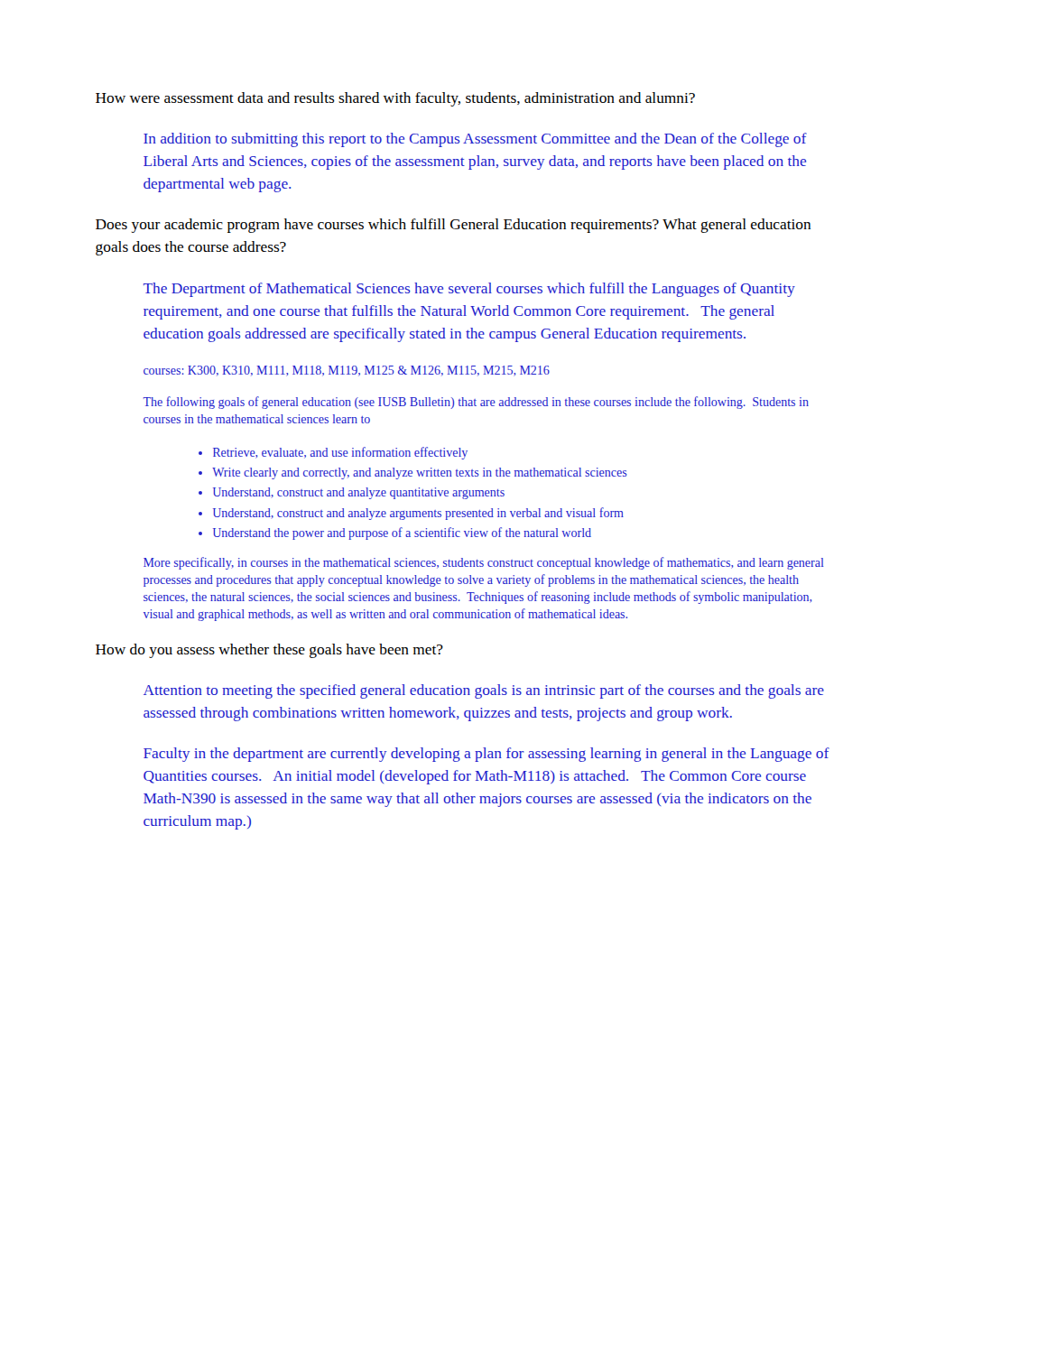How were assessment data and results shared with faculty, students, administration and alumni?
In addition to submitting this report to the Campus Assessment Committee and the Dean of the College of Liberal Arts and Sciences, copies of the assessment plan, survey data, and reports have been placed on the departmental web page.
Does your academic program have courses which fulfill General Education requirements? What general education goals does the course address?
The Department of Mathematical Sciences have several courses which fulfill the Languages of Quantity requirement, and one course that fulfills the Natural World Common Core requirement. The general education goals addressed are specifically stated in the campus General Education requirements.
courses: K300, K310, M111, M118, M119, M125 & M126, M115, M215, M216
The following goals of general education (see IUSB Bulletin) that are addressed in these courses include the following. Students in courses in the mathematical sciences learn to
Retrieve, evaluate, and use information effectively
Write clearly and correctly, and analyze written texts in the mathematical sciences
Understand, construct and analyze quantitative arguments
Understand, construct and analyze arguments presented in verbal and visual form
Understand the power and purpose of a scientific view of the natural world
More specifically, in courses in the mathematical sciences, students construct conceptual knowledge of mathematics, and learn general processes and procedures that apply conceptual knowledge to solve a variety of problems in the mathematical sciences, the health sciences, the natural sciences, the social sciences and business. Techniques of reasoning include methods of symbolic manipulation, visual and graphical methods, as well as written and oral communication of mathematical ideas.
How do you assess whether these goals have been met?
Attention to meeting the specified general education goals is an intrinsic part of the courses and the goals are assessed through combinations written homework, quizzes and tests, projects and group work.
Faculty in the department are currently developing a plan for assessing learning in general in the Language of Quantities courses. An initial model (developed for Math-M118) is attached. The Common Core course Math-N390 is assessed in the same way that all other majors courses are assessed (via the indicators on the curriculum map.)